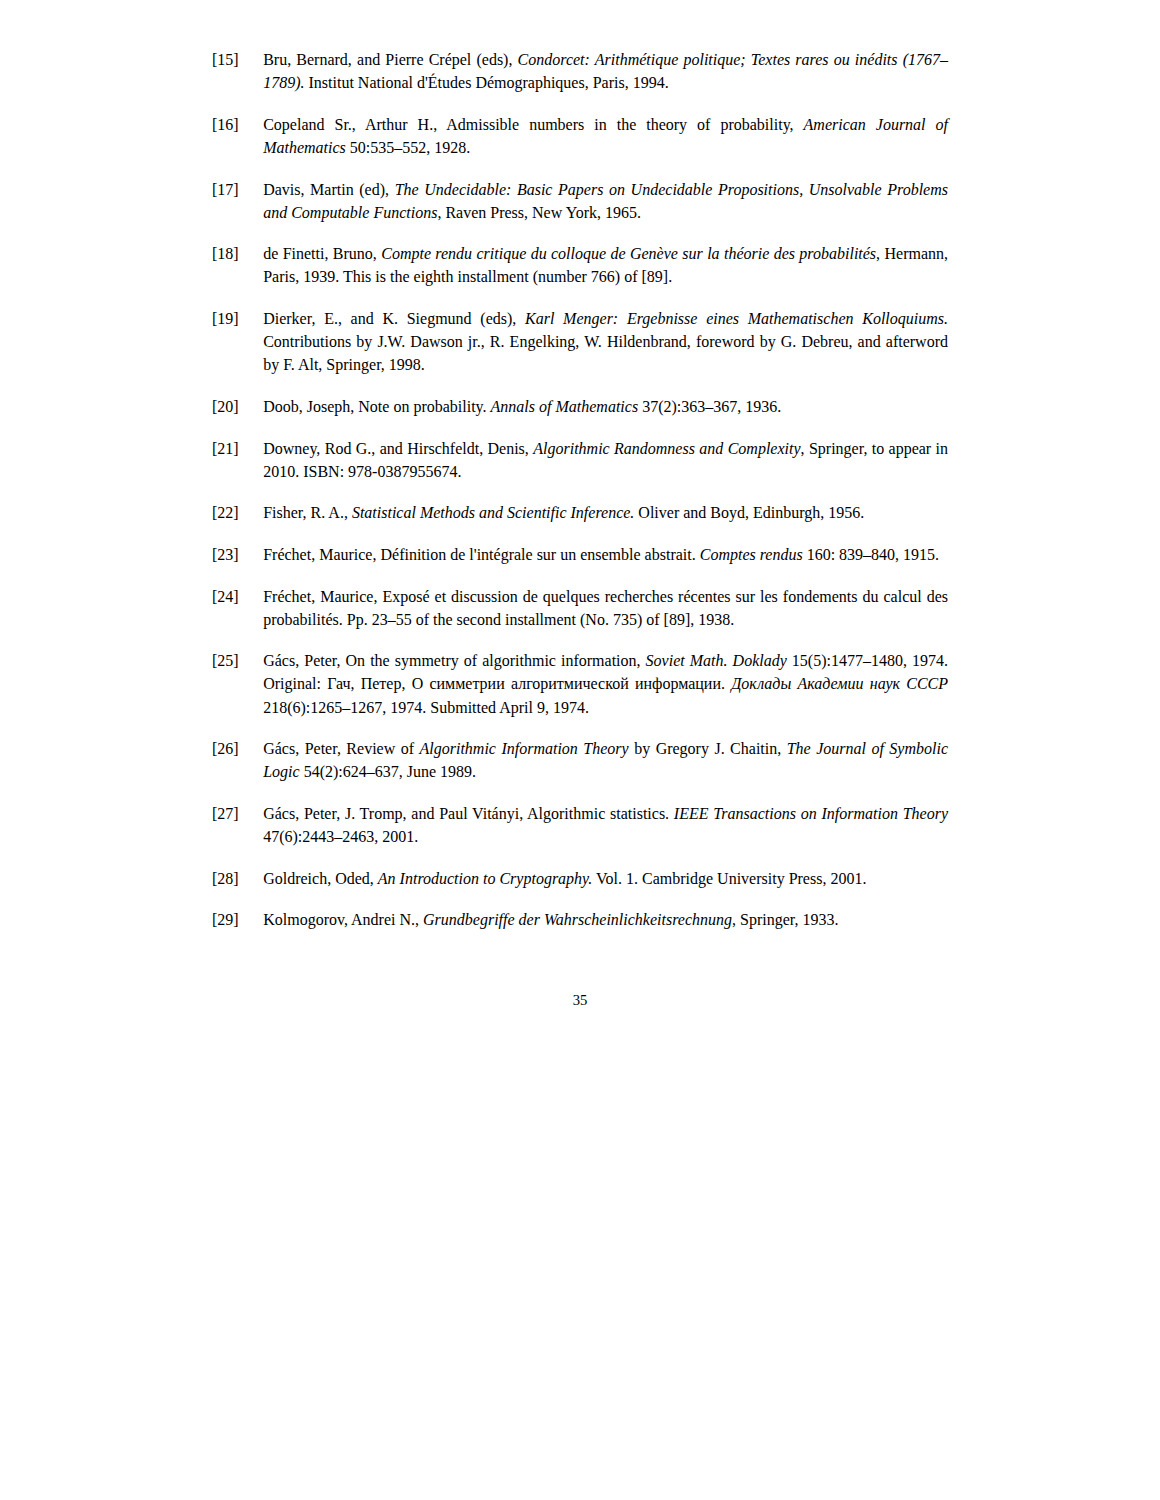[15] Bru, Bernard, and Pierre Crépel (eds), Condorcet: Arithmétique politique; Textes rares ou inédits (1767–1789). Institut National d'Études Démographiques, Paris, 1994.
[16] Copeland Sr., Arthur H., Admissible numbers in the theory of probability, American Journal of Mathematics 50:535–552, 1928.
[17] Davis, Martin (ed), The Undecidable: Basic Papers on Undecidable Propositions, Unsolvable Problems and Computable Functions, Raven Press, New York, 1965.
[18] de Finetti, Bruno, Compte rendu critique du colloque de Genève sur la théorie des probabilités, Hermann, Paris, 1939. This is the eighth installment (number 766) of [89].
[19] Dierker, E., and K. Siegmund (eds), Karl Menger: Ergebnisse eines Mathematischen Kolloquiums. Contributions by J.W. Dawson jr., R. Engelking, W. Hildenbrand, foreword by G. Debreu, and afterword by F. Alt, Springer, 1998.
[20] Doob, Joseph, Note on probability. Annals of Mathematics 37(2):363–367, 1936.
[21] Downey, Rod G., and Hirschfeldt, Denis, Algorithmic Randomness and Complexity, Springer, to appear in 2010. ISBN: 978-0387955674.
[22] Fisher, R. A., Statistical Methods and Scientific Inference. Oliver and Boyd, Edinburgh, 1956.
[23] Fréchet, Maurice, Définition de l'intégrale sur un ensemble abstrait. Comptes rendus 160: 839–840, 1915.
[24] Fréchet, Maurice, Exposé et discussion de quelques recherches récentes sur les fondements du calcul des probabilités. Pp. 23–55 of the second installment (No. 735) of [89], 1938.
[25] Gács, Peter, On the symmetry of algorithmic information, Soviet Math. Doklady 15(5):1477–1480, 1974. Original: Гач, Петер, О симметрии алгоритмической информации. Доклады Академии наук СССР 218(6):1265–1267, 1974. Submitted April 9, 1974.
[26] Gács, Peter, Review of Algorithmic Information Theory by Gregory J. Chaitin, The Journal of Symbolic Logic 54(2):624–637, June 1989.
[27] Gács, Peter, J. Tromp, and Paul Vitányi, Algorithmic statistics. IEEE Transactions on Information Theory 47(6):2443–2463, 2001.
[28] Goldreich, Oded, An Introduction to Cryptography. Vol. 1. Cambridge University Press, 2001.
[29] Kolmogorov, Andrei N., Grundbegriffe der Wahrscheinlichkeitsrechnung, Springer, 1933.
35